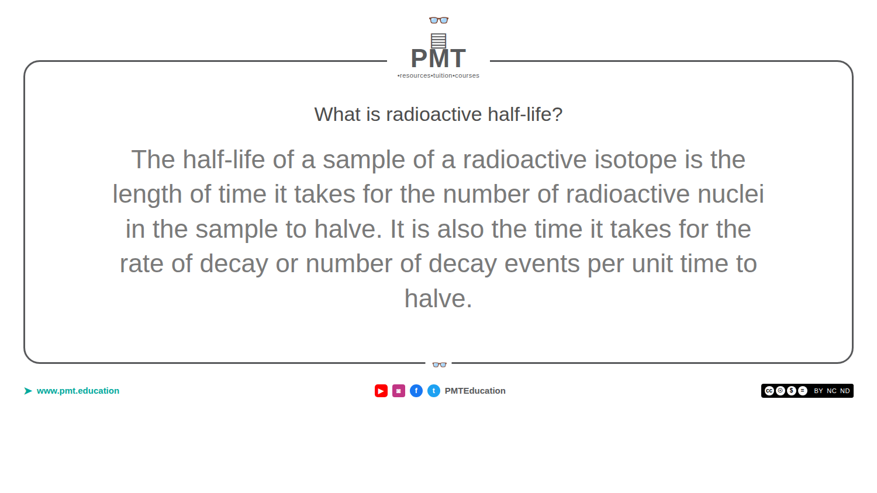👓 ▤ PMT •resources•tuition•courses
What is radioactive half-life?
The half-life of a sample of a radioactive isotope is the length of time it takes for the number of radioactive nuclei in the sample to halve. It is also the time it takes for the rate of decay or number of decay events per unit time to halve.
👓
➤ www.pmt.education
▶ ◙ f t PMTEducation
cc ☉ $ =
BY NC ND